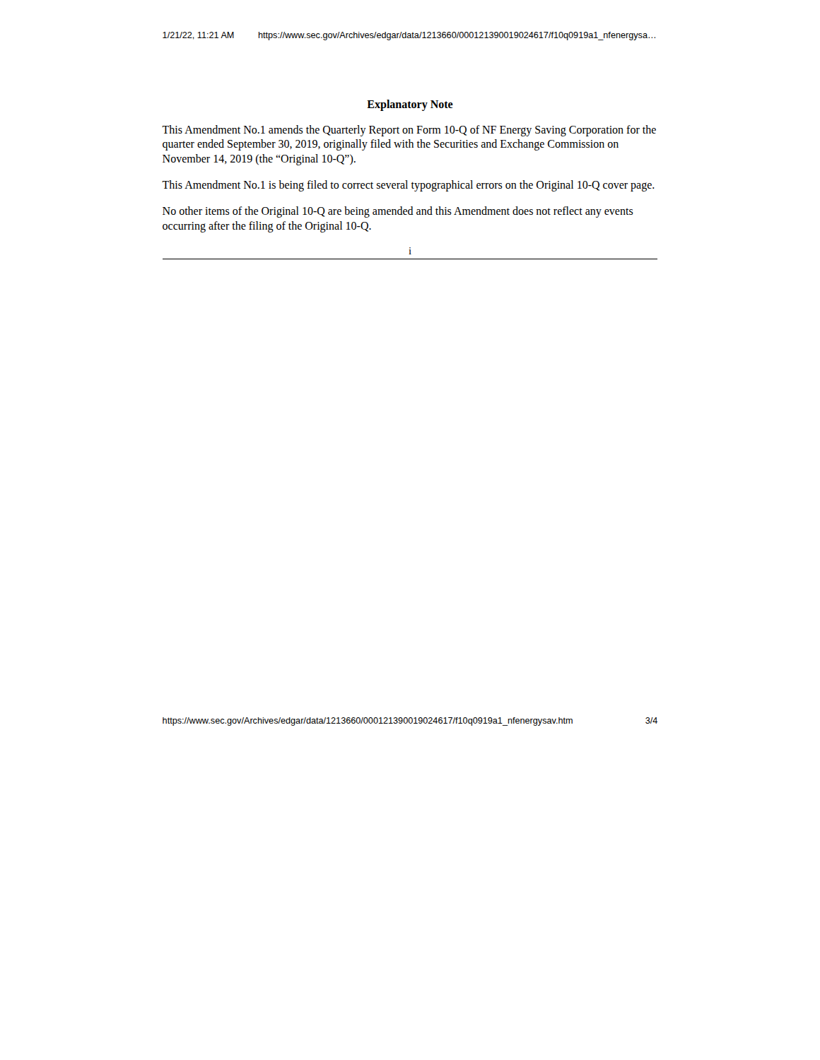1/21/22, 11:21 AM https://www.sec.gov/Archives/edgar/data/1213660/000121390019024617/f10q0919a1_nfenergysav.htm
Explanatory Note
This Amendment No.1 amends the Quarterly Report on Form 10-Q of NF Energy Saving Corporation for the quarter ended September 30, 2019, originally filed with the Securities and Exchange Commission on November 14, 2019 (the “Original 10-Q”).
This Amendment No.1 is being filed to correct several typographical errors on the Original 10-Q cover page.
No other items of the Original 10-Q are being amended and this Amendment does not reflect any events occurring after the filing of the Original 10-Q.
i
https://www.sec.gov/Archives/edgar/data/1213660/000121390019024617/f10q0919a1_nfenergysav.htm 3/4